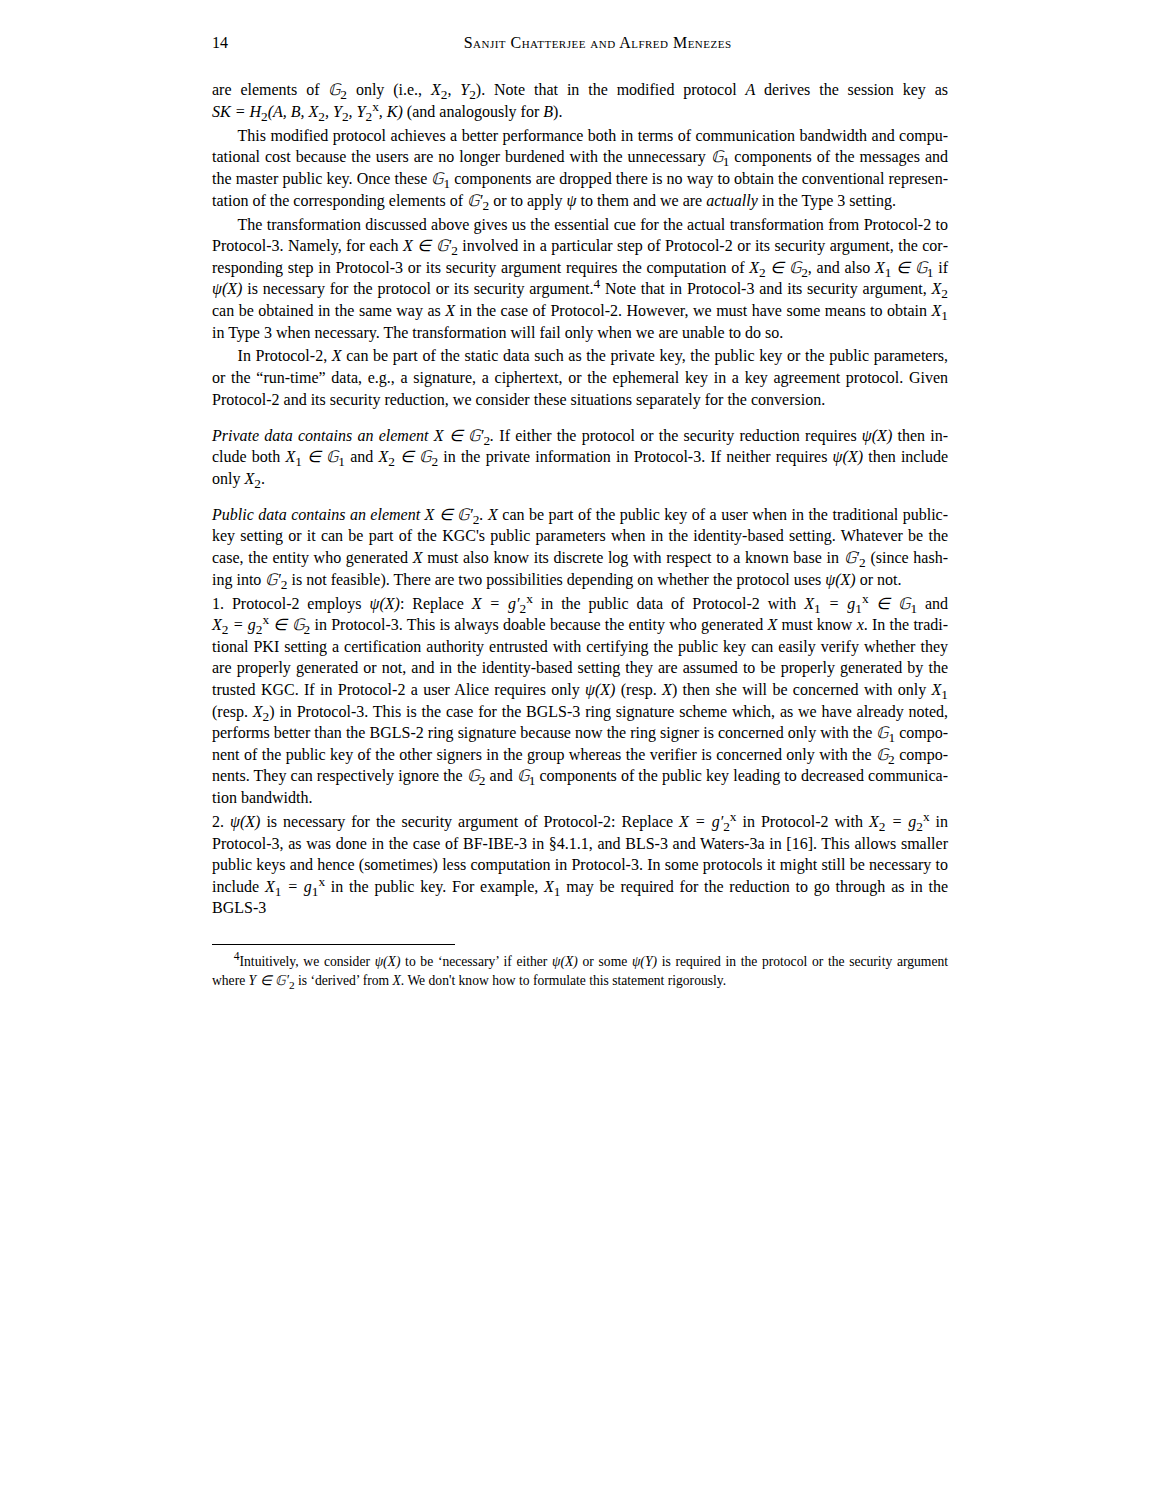14
Sanjit Chatterjee and Alfred Menezes
are elements of 𝔾2 only (i.e., X2, Y2). Note that in the modified protocol A derives the session key as SK = H2(A, B, X2, Y2, Y2x, K) (and analogously for B).
This modified protocol achieves a better performance both in terms of communication bandwidth and computational cost because the users are no longer burdened with the unnecessary 𝔾1 components of the messages and the master public key. Once these 𝔾1 components are dropped there is no way to obtain the conventional representation of the corresponding elements of 𝔾′2 or to apply ψ to them and we are actually in the Type 3 setting.
The transformation discussed above gives us the essential cue for the actual transformation from Protocol-2 to Protocol-3. Namely, for each X ∈ 𝔾′2 involved in a particular step of Protocol-2 or its security argument, the corresponding step in Protocol-3 or its security argument requires the computation of X2 ∈ 𝔾2, and also X1 ∈ 𝔾1 if ψ(X) is necessary for the protocol or its security argument.4 Note that in Protocol-3 and its security argument, X2 can be obtained in the same way as X in the case of Protocol-2. However, we must have some means to obtain X1 in Type 3 when necessary. The transformation will fail only when we are unable to do so.
In Protocol-2, X can be part of the static data such as the private key, the public key or the public parameters, or the “run-time” data, e.g., a signature, a ciphertext, or the ephemeral key in a key agreement protocol. Given Protocol-2 and its security reduction, we consider these situations separately for the conversion.
Private data contains an element X ∈ 𝔾′2. If either the protocol or the security reduction requires ψ(X) then include both X1 ∈ 𝔾1 and X2 ∈ 𝔾2 in the private information in Protocol-3. If neither requires ψ(X) then include only X2.
Public data contains an element X ∈ 𝔾′2. X can be part of the public key of a user when in the traditional public-key setting or it can be part of the KGC's public parameters when in the identity-based setting. Whatever be the case, the entity who generated X must also know its discrete log with respect to a known base in 𝔾′2 (since hashing into 𝔾′2 is not feasible). There are two possibilities depending on whether the protocol uses ψ(X) or not.
1. Protocol-2 employs ψ(X): Replace X = g′2x in the public data of Protocol-2 with X1 = g1x ∈ 𝔾1 and X2 = g2x ∈ 𝔾2 in Protocol-3. This is always doable because the entity who generated X must know x. In the traditional PKI setting a certification authority entrusted with certifying the public key can easily verify whether they are properly generated or not, and in the identity-based setting they are assumed to be properly generated by the trusted KGC. If in Protocol-2 a user Alice requires only ψ(X) (resp. X) then she will be concerned with only X1 (resp. X2) in Protocol-3. This is the case for the BGLS-3 ring signature scheme which, as we have already noted, performs better than the BGLS-2 ring signature because now the ring signer is concerned only with the 𝔾1 component of the public key of the other signers in the group whereas the verifier is concerned only with the 𝔾2 components. They can respectively ignore the 𝔾2 and 𝔾1 components of the public key leading to decreased communication bandwidth.
2. ψ(X) is necessary for the security argument of Protocol-2: Replace X = g′2x in Protocol-2 with X2 = g2x in Protocol-3, as was done in the case of BF-IBE-3 in §4.1.1, and BLS-3 and Waters-3a in [16]. This allows smaller public keys and hence (sometimes) less computation in Protocol-3. In some protocols it might still be necessary to include X1 = g1x in the public key. For example, X1 may be required for the reduction to go through as in the BGLS-3
4Intuitively, we consider ψ(X) to be ‘necessary’ if either ψ(X) or some ψ(Y) is required in the protocol or the security argument where Y ∈ 𝔾′2 is ‘derived’ from X. We don't know how to formulate this statement rigorously.